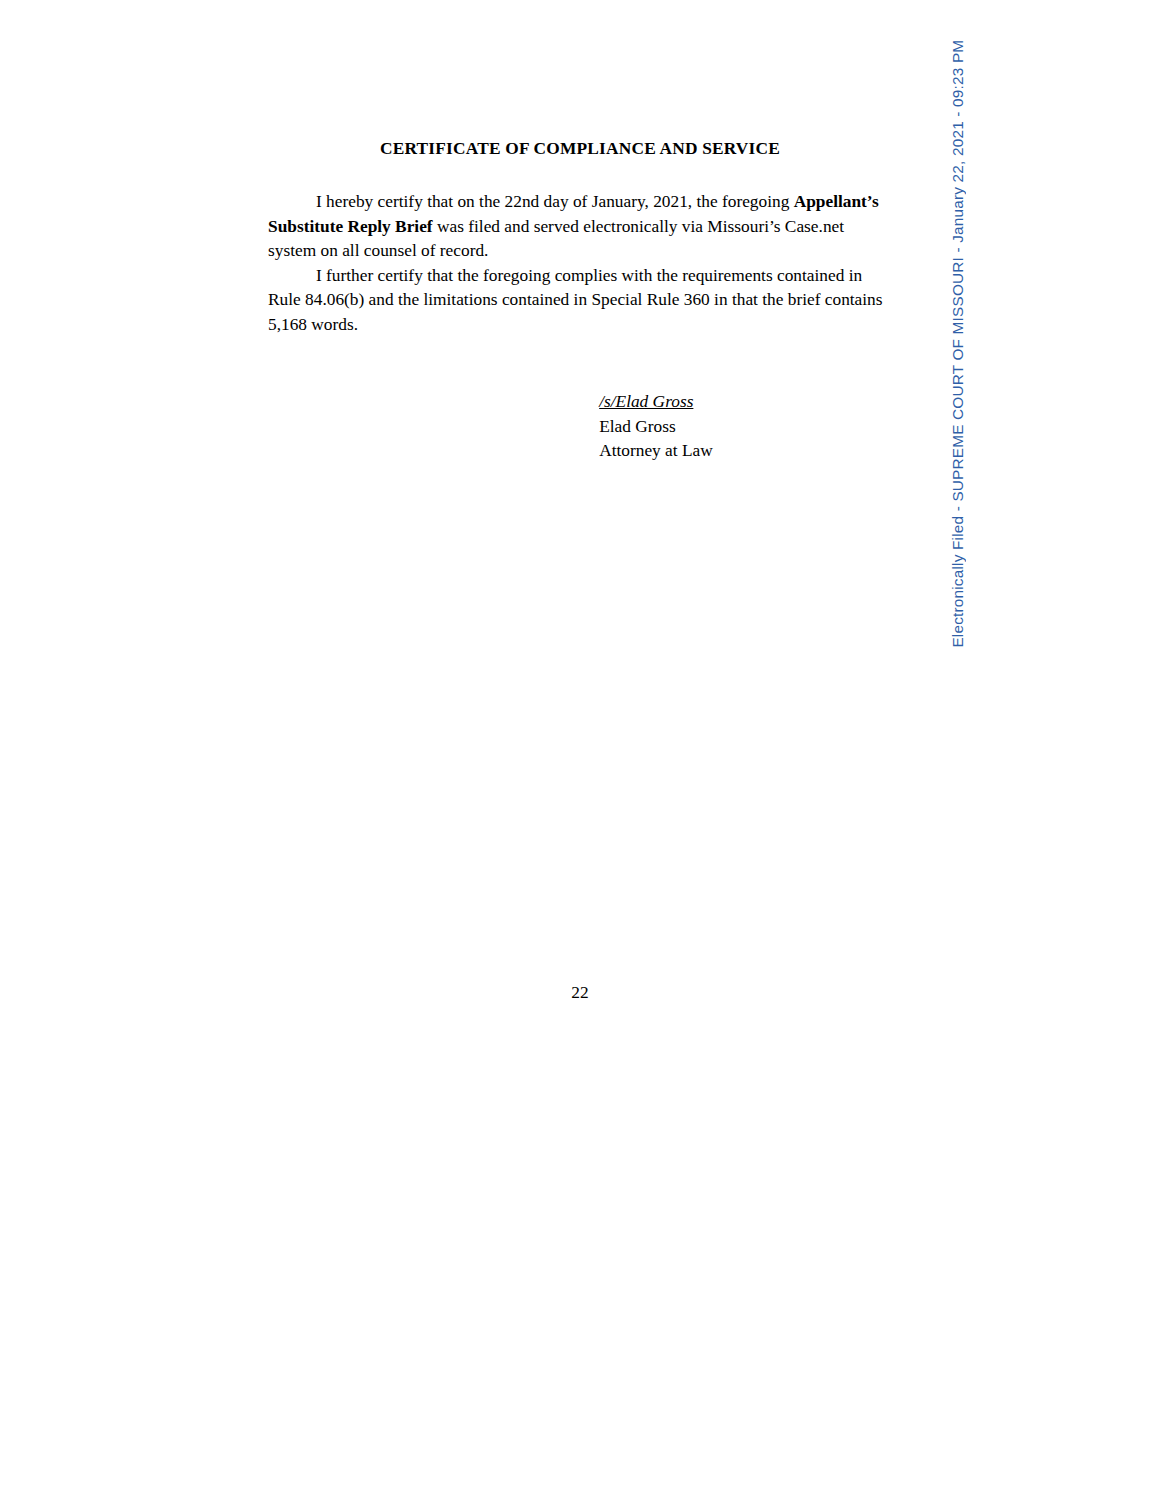Electronically Filed - SUPREME COURT OF MISSOURI - January 22, 2021 - 09:23 PM
CERTIFICATE OF COMPLIANCE AND SERVICE
I hereby certify that on the 22nd day of January, 2021, the foregoing Appellant’s Substitute Reply Brief was filed and served electronically via Missouri’s Case.net system on all counsel of record.
I further certify that the foregoing complies with the requirements contained in Rule 84.06(b) and the limitations contained in Special Rule 360 in that the brief contains 5,168 words.
/s/Elad Gross
Elad Gross
Attorney at Law
22